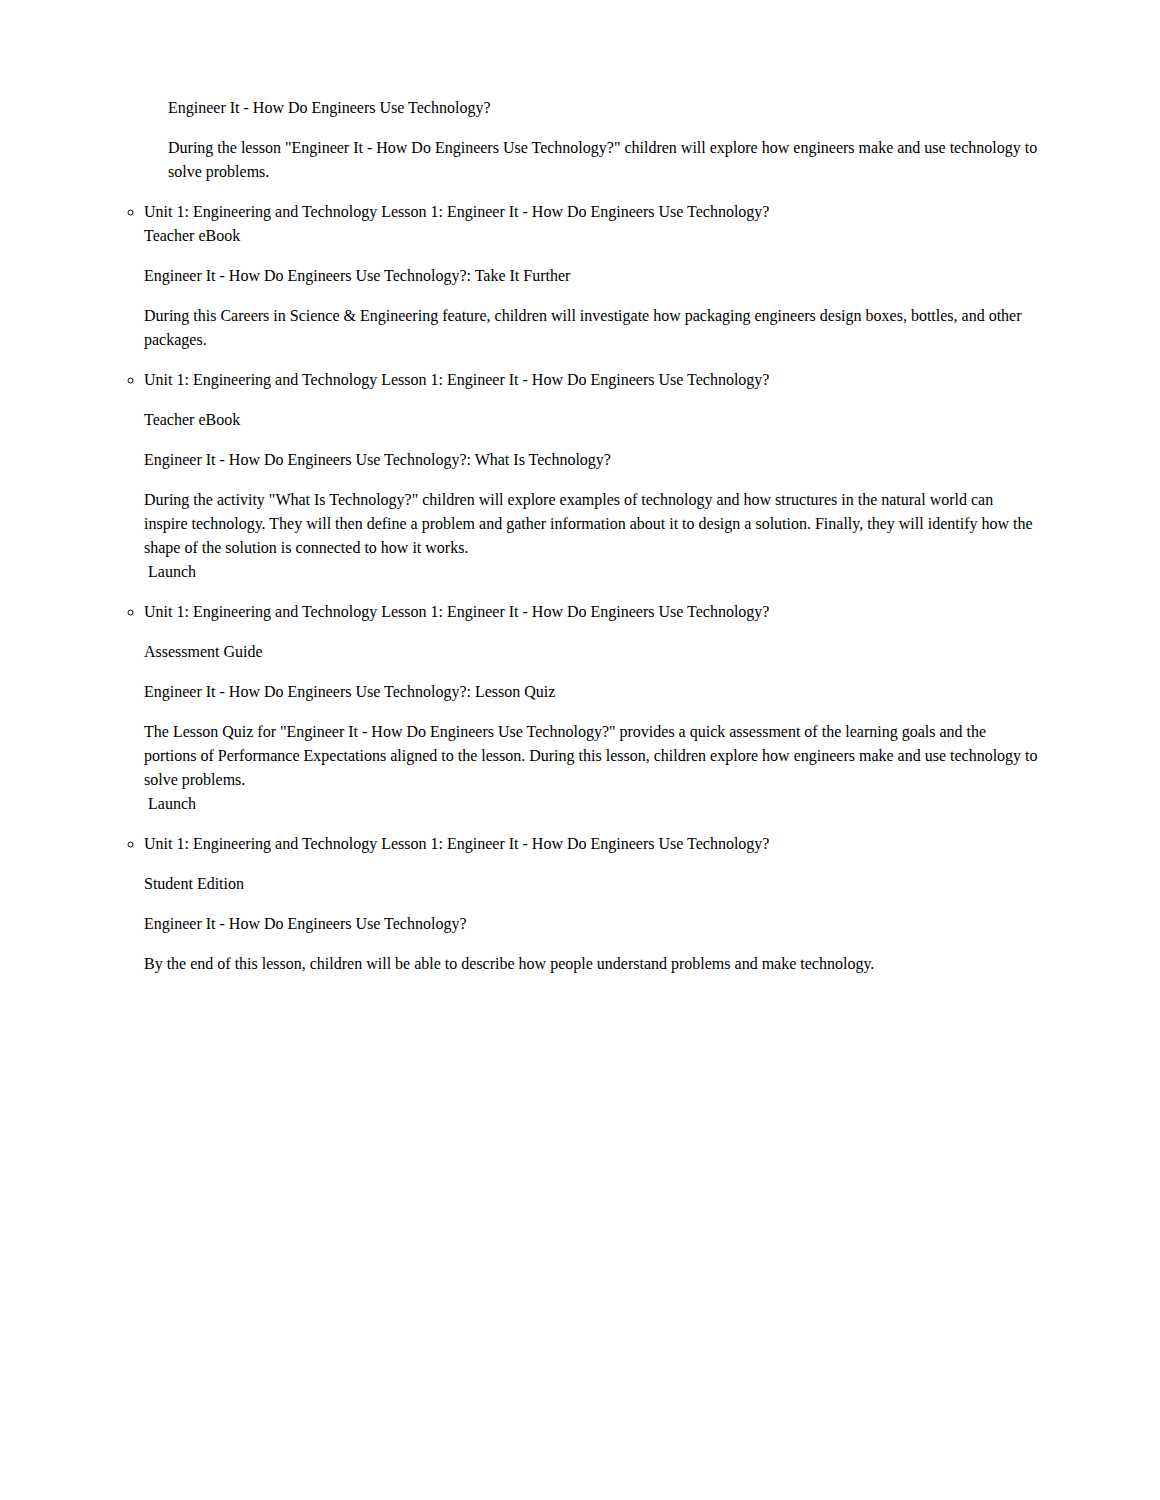Engineer It - How Do Engineers Use Technology?
During the lesson "Engineer It - How Do Engineers Use Technology?" children will explore how engineers make and use technology to solve problems.
Unit 1: Engineering and Technology Lesson 1: Engineer It - How Do Engineers Use Technology?
Teacher eBook
Engineer It - How Do Engineers Use Technology?: Take It Further
During this Careers in Science & Engineering feature, children will investigate how packaging engineers design boxes, bottles, and other packages.
Unit 1: Engineering and Technology Lesson 1: Engineer It - How Do Engineers Use Technology?
Teacher eBook
Engineer It - How Do Engineers Use Technology?: What Is Technology?
During the activity "What Is Technology?" children will explore examples of technology and how structures in the natural world can inspire technology. They will then define a problem and gather information about it to design a solution. Finally, they will identify how the shape of the solution is connected to how it works.
Launch
Unit 1: Engineering and Technology Lesson 1: Engineer It - How Do Engineers Use Technology?
Assessment Guide
Engineer It - How Do Engineers Use Technology?: Lesson Quiz
The Lesson Quiz for "Engineer It - How Do Engineers Use Technology?" provides a quick assessment of the learning goals and the portions of Performance Expectations aligned to the lesson. During this lesson, children explore how engineers make and use technology to solve problems.
Launch
Unit 1: Engineering and Technology Lesson 1: Engineer It - How Do Engineers Use Technology?
Student Edition
Engineer It - How Do Engineers Use Technology?
By the end of this lesson, children will be able to describe how people understand problems and make technology.